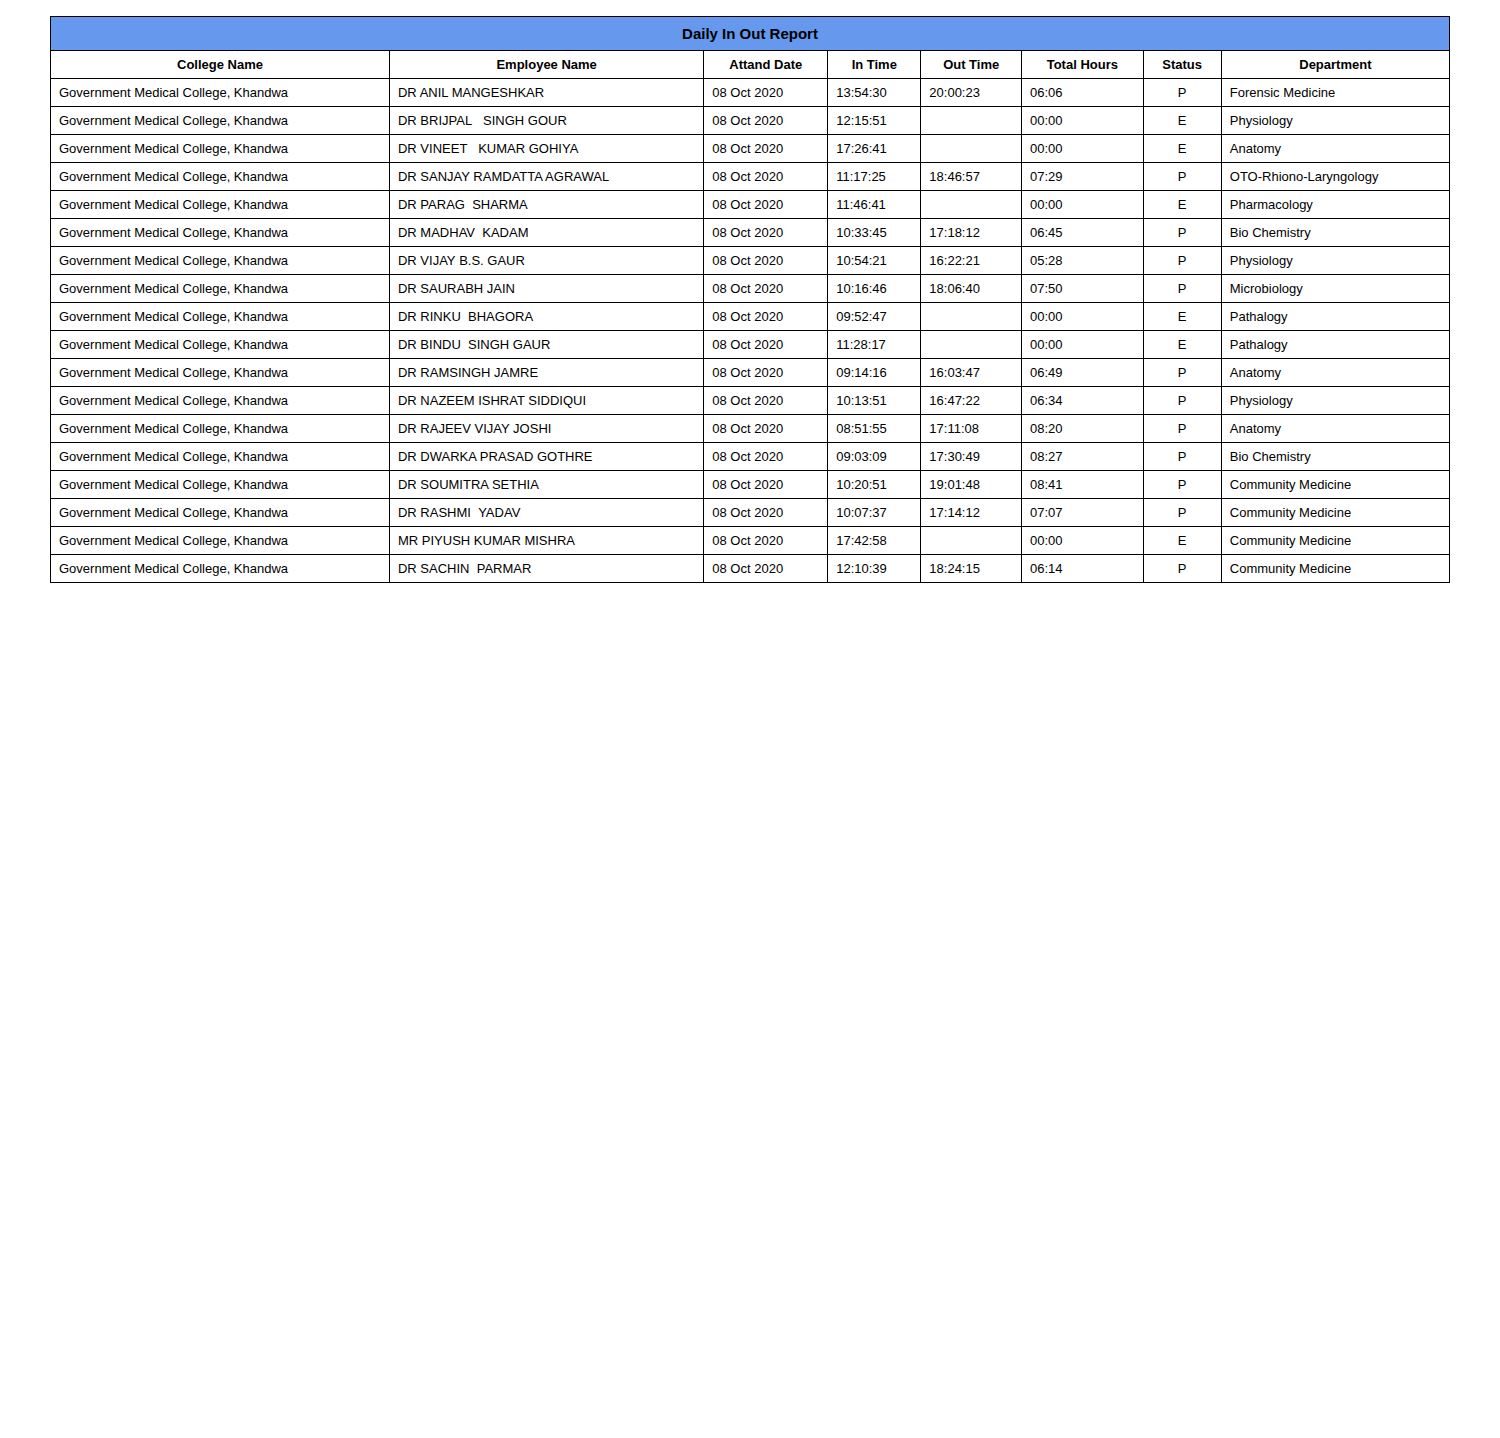Daily In Out Report
| College Name | Employee Name | Attand Date | In Time | Out Time | Total Hours | Status | Department |
| --- | --- | --- | --- | --- | --- | --- | --- |
| Government Medical College, Khandwa | DR ANIL MANGESHKAR | 08 Oct 2020 | 13:54:30 | 20:00:23 | 06:06 | P | Forensic Medicine |
| Government Medical College, Khandwa | DR BRIJPAL SINGH GOUR | 08 Oct 2020 | 12:15:51 | | 00:00 | E | Physiology |
| Government Medical College, Khandwa | DR VINEET KUMAR GOHIYA | 08 Oct 2020 | 17:26:41 | | 00:00 | E | Anatomy |
| Government Medical College, Khandwa | DR SANJAY RAMDATTA AGRAWAL | 08 Oct 2020 | 11:17:25 | 18:46:57 | 07:29 | P | OTO-Rhiono-Laryngology |
| Government Medical College, Khandwa | DR PARAG SHARMA | 08 Oct 2020 | 11:46:41 | | 00:00 | E | Pharmacology |
| Government Medical College, Khandwa | DR MADHAV KADAM | 08 Oct 2020 | 10:33:45 | 17:18:12 | 06:45 | P | Bio Chemistry |
| Government Medical College, Khandwa | DR VIJAY B.S. GAUR | 08 Oct 2020 | 10:54:21 | 16:22:21 | 05:28 | P | Physiology |
| Government Medical College, Khandwa | DR SAURABH JAIN | 08 Oct 2020 | 10:16:46 | 18:06:40 | 07:50 | P | Microbiology |
| Government Medical College, Khandwa | DR RINKU BHAGORA | 08 Oct 2020 | 09:52:47 | | 00:00 | E | Pathalogy |
| Government Medical College, Khandwa | DR BINDU SINGH GAUR | 08 Oct 2020 | 11:28:17 | | 00:00 | E | Pathalogy |
| Government Medical College, Khandwa | DR RAMSINGH JAMRE | 08 Oct 2020 | 09:14:16 | 16:03:47 | 06:49 | P | Anatomy |
| Government Medical College, Khandwa | DR NAZEEM ISHRAT SIDDIQUI | 08 Oct 2020 | 10:13:51 | 16:47:22 | 06:34 | P | Physiology |
| Government Medical College, Khandwa | DR RAJEEV VIJAY JOSHI | 08 Oct 2020 | 08:51:55 | 17:11:08 | 08:20 | P | Anatomy |
| Government Medical College, Khandwa | DR DWARKA PRASAD GOTHRE | 08 Oct 2020 | 09:03:09 | 17:30:49 | 08:27 | P | Bio Chemistry |
| Government Medical College, Khandwa | DR SOUMITRA SETHIA | 08 Oct 2020 | 10:20:51 | 19:01:48 | 08:41 | P | Community Medicine |
| Government Medical College, Khandwa | DR RASHMI YADAV | 08 Oct 2020 | 10:07:37 | 17:14:12 | 07:07 | P | Community Medicine |
| Government Medical College, Khandwa | MR PIYUSH KUMAR MISHRA | 08 Oct 2020 | 17:42:58 | | 00:00 | E | Community Medicine |
| Government Medical College, Khandwa | DR SACHIN PARMAR | 08 Oct 2020 | 12:10:39 | 18:24:15 | 06:14 | P | Community Medicine |